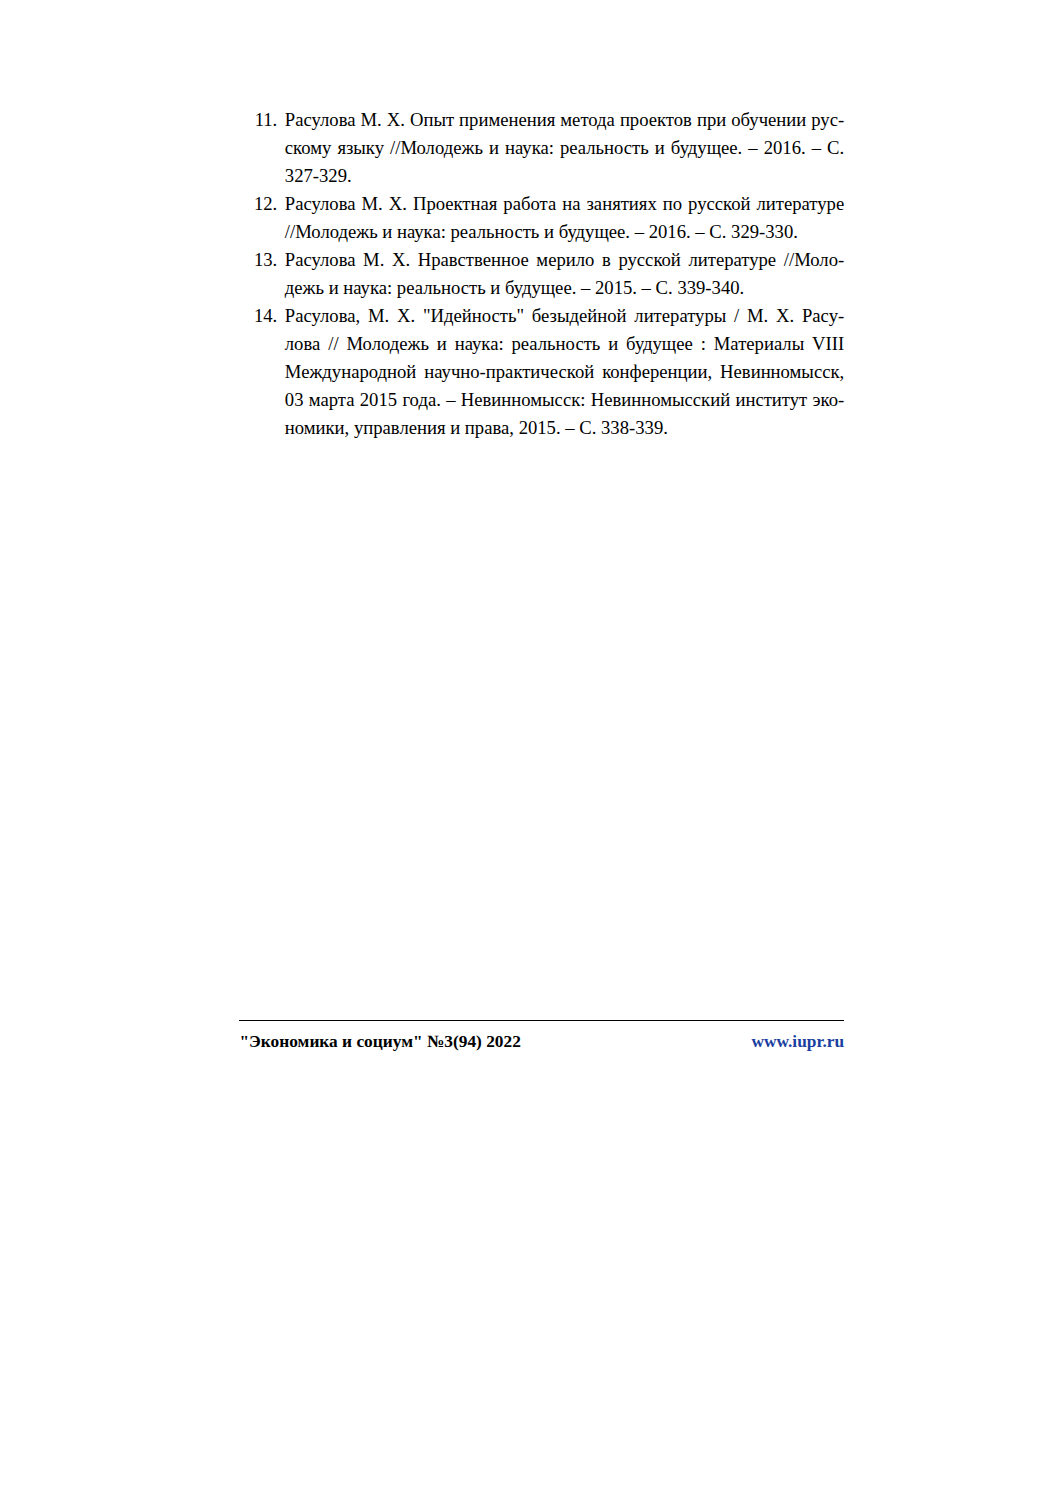Расулова М. Х. Опыт применения метода проектов при обучении русскому языку //Молодежь и наука: реальность и будущее. – 2016. – С. 327-329.
Расулова М. Х. Проектная работа на занятиях по русской литературе //Молодежь и наука: реальность и будущее. – 2016. – С. 329-330.
Расулова М. Х. Нравственное мерило в русской литературе //Молодежь и наука: реальность и будущее. – 2015. – С. 339-340.
Расулова, М. Х. "Идейность" безыдейной литературы / М. Х. Расулова // Молодежь и наука: реальность и будущее : Материалы VIII Международной научно-практической конференции, Невинномысск, 03 марта 2015 года. – Невинномысск: Невинномысский институт экономики, управления и права, 2015. – С. 338-339.
"Экономика и социум" №3(94) 2022 www.iupr.ru